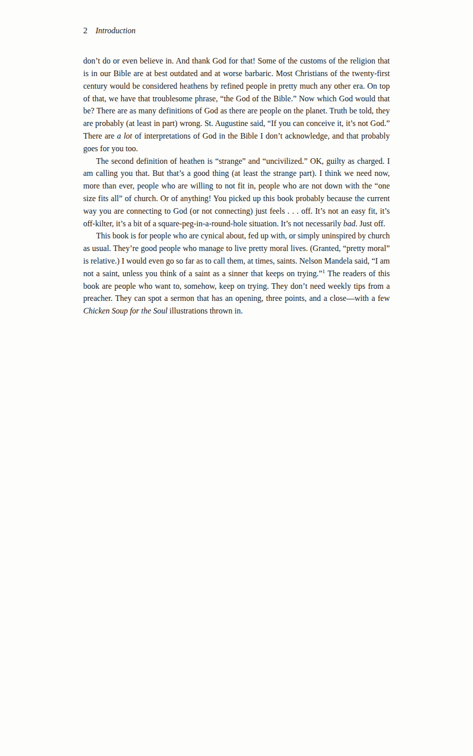2 Introduction
don’t do or even believe in. And thank God for that! Some of the customs of the religion that is in our Bible are at best outdated and at worse barbaric. Most Christians of the twenty-first century would be considered heathens by refined people in pretty much any other era. On top of that, we have that troublesome phrase, “the God of the Bible.” Now which God would that be? There are as many definitions of God as there are people on the planet. Truth be told, they are probably (at least in part) wrong. St. Augustine said, “If you can conceive it, it’s not God.” There are a lot of interpretations of God in the Bible I don’t acknowledge, and that probably goes for you too.
The second definition of heathen is “strange” and “uncivilized.” OK, guilty as charged. I am calling you that. But that’s a good thing (at least the strange part). I think we need now, more than ever, people who are willing to not fit in, people who are not down with the “one size fits all” of church. Or of anything! You picked up this book probably because the current way you are connecting to God (or not connecting) just feels . . . off. It’s not an easy fit, it’s off-kilter, it’s a bit of a square-peg-in-a-round-hole situation. It’s not necessarily bad. Just off.
This book is for people who are cynical about, fed up with, or simply uninspired by church as usual. They’re good people who manage to live pretty moral lives. (Granted, “pretty moral” is relative.) I would even go so far as to call them, at times, saints. Nelson Mandela said, “I am not a saint, unless you think of a saint as a sinner that keeps on trying.”1 The readers of this book are people who want to, somehow, keep on trying. They don’t need weekly tips from a preacher. They can spot a sermon that has an opening, three points, and a close—with a few Chicken Soup for the Soul illustrations thrown in.